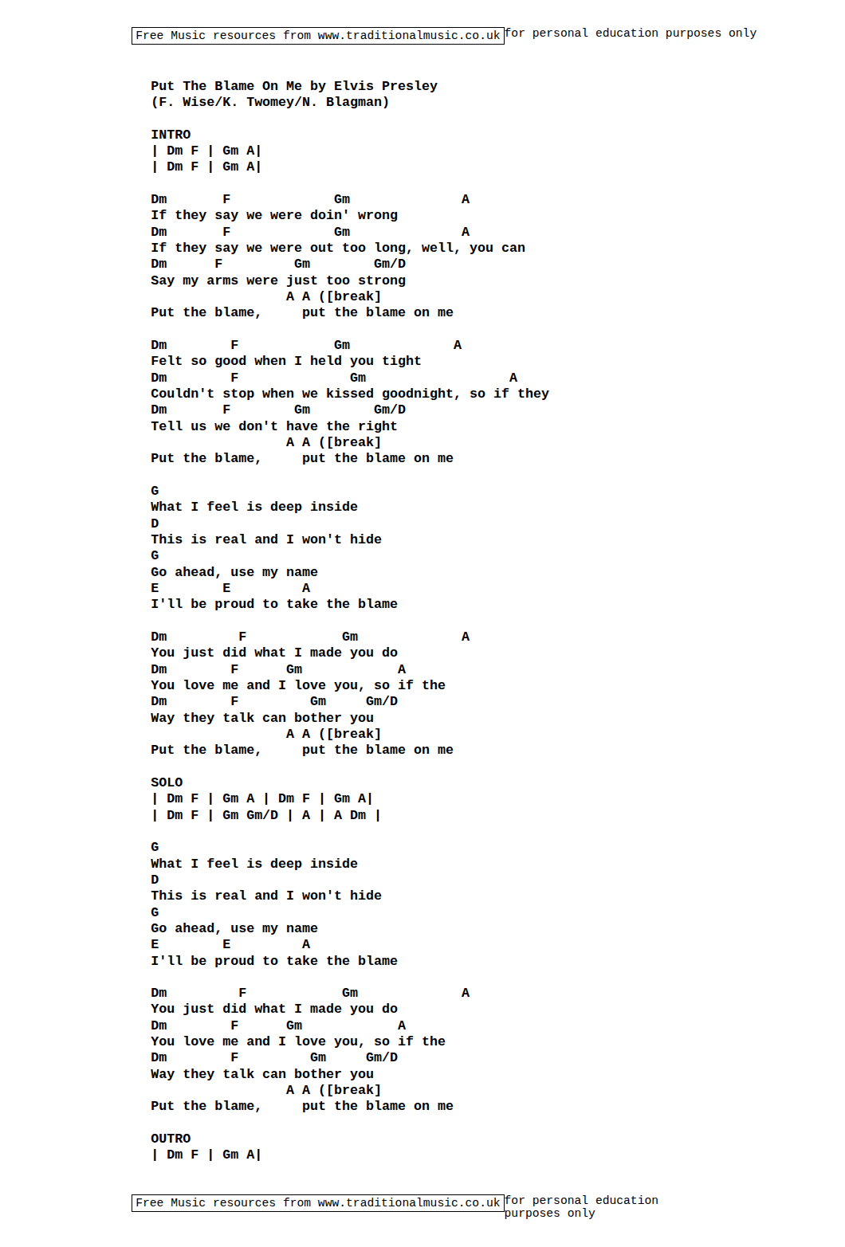Free Music resources from www.traditionalmusic.co.uk for personal education purposes only
Put The Blame On Me by Elvis Presley
(F. Wise/K. Twomey/N. Blagman)

INTRO
| Dm F | Gm A|
| Dm F | Gm A|

Dm       F             Gm              A
If they say we were doin' wrong
Dm       F             Gm              A
If they say we were out too long, well, you can
Dm      F         Gm        Gm/D
Say my arms were just too strong
                 A A ([break]
Put the blame,     put the blame on me

Dm        F            Gm             A
Felt so good when I held you tight
Dm        F              Gm                  A
Couldn't stop when we kissed goodnight, so if they
Dm       F        Gm        Gm/D
Tell us we don't have the right
                 A A ([break]
Put the blame,     put the blame on me

G
What I feel is deep inside
D
This is real and I won't hide
G
Go ahead, use my name
E        E         A
I'll be proud to take the blame

Dm         F            Gm             A
You just did what I made you do
Dm        F      Gm            A
You love me and I love you, so if the
Dm        F         Gm     Gm/D
Way they talk can bother you
                 A A ([break]
Put the blame,     put the blame on me

SOLO
| Dm F | Gm A | Dm F | Gm A|
| Dm F | Gm Gm/D | A | A Dm |

G
What I feel is deep inside
D
This is real and I won't hide
G
Go ahead, use my name
E        E         A
I'll be proud to take the blame

Dm         F            Gm             A
You just did what I made you do
Dm        F      Gm            A
You love me and I love you, so if the
Dm        F         Gm     Gm/D
Way they talk can bother you
                 A A ([break]
Put the blame,     put the blame on me

OUTRO
| Dm F | Gm A|
Free Music resources from www.traditionalmusic.co.uk for personal education purposes only